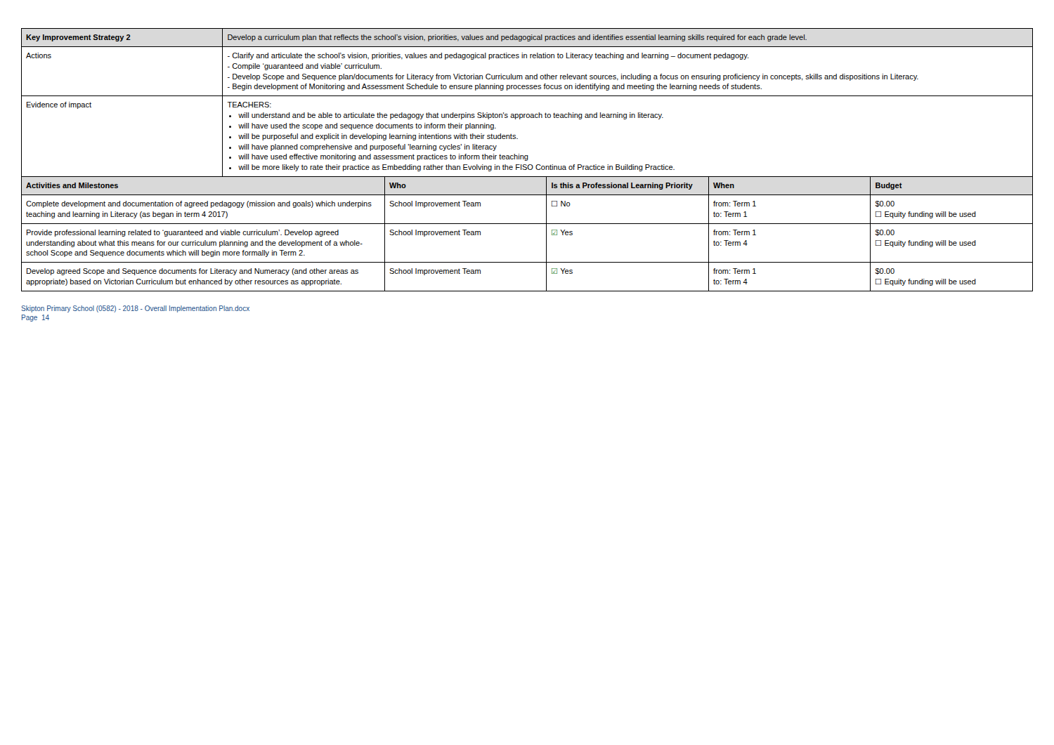| Key Improvement Strategy 2 | Develop a curriculum plan that reflects the school’s vision, priorities, values and pedagogical practices and identifies essential learning skills required for each grade level. |
| Actions | - Clarify and articulate the school’s vision, priorities, values and pedagogical practices in relation to Literacy teaching and learning – document pedagogy. - Compile ‘guaranteed and viable’ curriculum. - Develop Scope and Sequence plan/documents for Literacy from Victorian Curriculum and other relevant sources, including a focus on ensuring proficiency in concepts, skills and dispositions in Literacy. - Begin development of Monitoring and Assessment Schedule to ensure planning processes focus on identifying and meeting the learning needs of students. |
| Evidence of impact | TEACHERS: will understand and be able to articulate the pedagogy that underpins Skipton's approach to teaching and learning in literacy. will have used the scope and sequence documents to inform their planning. will be purposeful and explicit in developing learning intentions with their students. will have planned comprehensive and purposeful 'learning cycles' in literacy will have used effective monitoring and assessment practices to inform their teaching will be more likely to rate their practice as Embedding rather than Evolving in the FISO Continua of Practice in Building Practice. |
| Activities and Milestones | Who | Is this a Professional Learning Priority | When | Budget |
| Complete development and documentation of agreed pedagogy (mission and goals) which underpins teaching and learning in Literacy (as began in term 4 2017) | School Improvement Team | ☐ No | from: Term 1 to: Term 1 | $0.00 ☐ Equity funding will be used |
| Provide professional learning related to ‘guaranteed and viable curriculum’. Develop agreed understanding about what this means for our curriculum planning and the development of a whole-school Scope and Sequence documents which will begin more formally in Term 2. | School Improvement Team | ☑ Yes | from: Term 1 to: Term 4 | $0.00 ☐ Equity funding will be used |
| Develop agreed Scope and Sequence documents for Literacy and Numeracy (and other areas as appropriate) based on Victorian Curriculum but enhanced by other resources as appropriate. | School Improvement Team | ☑ Yes | from: Term 1 to: Term 4 | $0.00 ☐ Equity funding will be used |
Skipton Primary School (0582) - 2018 - Overall Implementation Plan.docx
Page 14